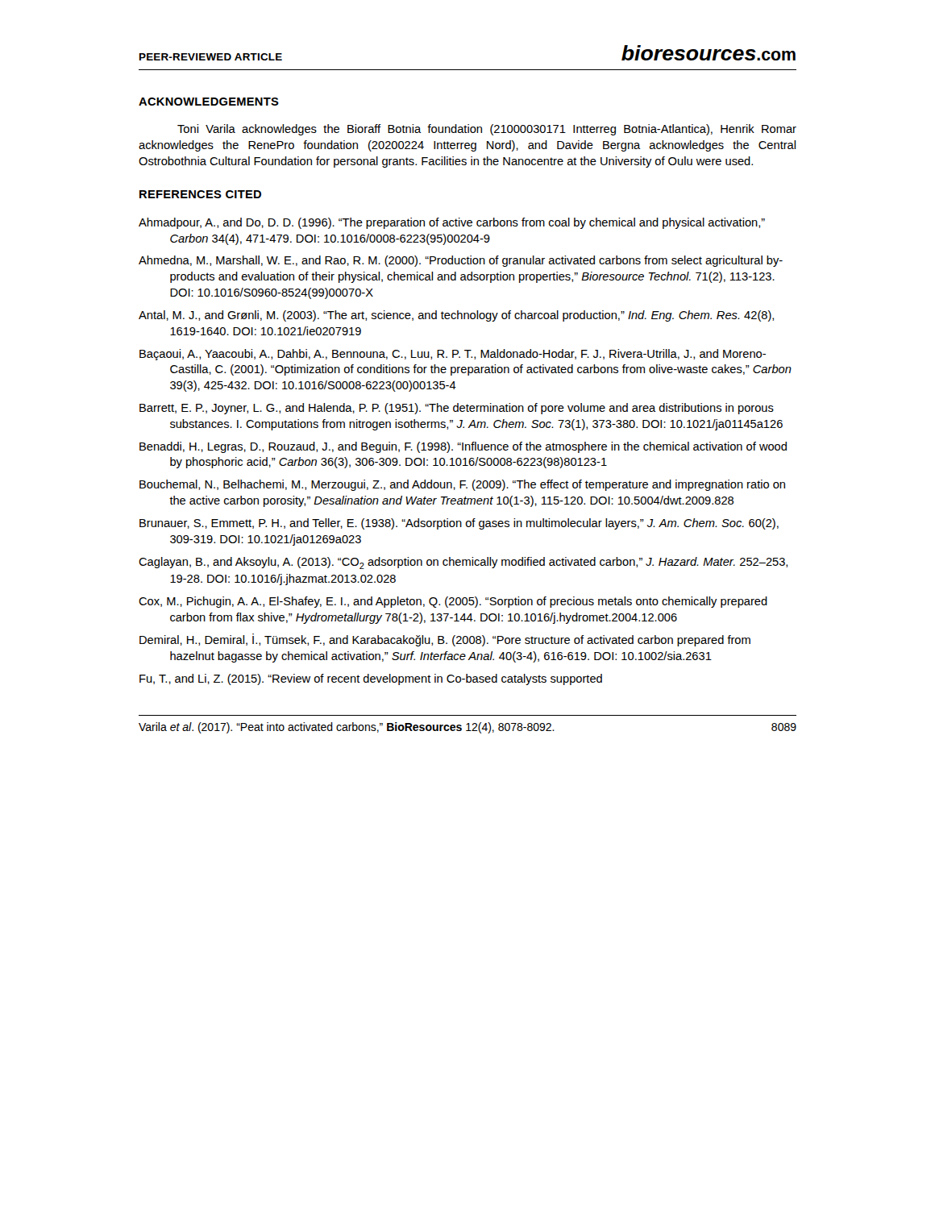PEER-REVIEWED ARTICLE bioresources.com
ACKNOWLEDGEMENTS
Toni Varila acknowledges the Bioraff Botnia foundation (21000030171 Intterreg Botnia-Atlantica), Henrik Romar acknowledges the RenePro foundation (20200224 Intterreg Nord), and Davide Bergna acknowledges the Central Ostrobothnia Cultural Foundation for personal grants. Facilities in the Nanocentre at the University of Oulu were used.
REFERENCES CITED
Ahmadpour, A., and Do, D. D. (1996). “The preparation of active carbons from coal by chemical and physical activation,” Carbon 34(4), 471-479. DOI: 10.1016/0008-6223(95)00204-9
Ahmedna, M., Marshall, W. E., and Rao, R. M. (2000). “Production of granular activated carbons from select agricultural by-products and evaluation of their physical, chemical and adsorption properties,” Bioresource Technol. 71(2), 113-123. DOI: 10.1016/S0960-8524(99)00070-X
Antal, M. J., and Grønli, M. (2003). “The art, science, and technology of charcoal production,” Ind. Eng. Chem. Res. 42(8), 1619-1640. DOI: 10.1021/ie0207919
Baçaoui, A., Yaacoubi, A., Dahbi, A., Bennouna, C., Luu, R. P. T., Maldonado-Hodar, F. J., Rivera-Utrilla, J., and Moreno-Castilla, C. (2001). “Optimization of conditions for the preparation of activated carbons from olive-waste cakes,” Carbon 39(3), 425-432. DOI: 10.1016/S0008-6223(00)00135-4
Barrett, E. P., Joyner, L. G., and Halenda, P. P. (1951). “The determination of pore volume and area distributions in porous substances. I. Computations from nitrogen isotherms,” J. Am. Chem. Soc. 73(1), 373-380. DOI: 10.1021/ja01145a126
Benaddi, H., Legras, D., Rouzaud, J., and Beguin, F. (1998). “Influence of the atmosphere in the chemical activation of wood by phosphoric acid,” Carbon 36(3), 306-309. DOI: 10.1016/S0008-6223(98)80123-1
Bouchemal, N., Belhachemi, M., Merzougui, Z., and Addoun, F. (2009). “The effect of temperature and impregnation ratio on the active carbon porosity,” Desalination and Water Treatment 10(1-3), 115-120. DOI: 10.5004/dwt.2009.828
Brunauer, S., Emmett, P. H., and Teller, E. (1938). “Adsorption of gases in multimolecular layers,” J. Am. Chem. Soc. 60(2), 309-319. DOI: 10.1021/ja01269a023
Caglayan, B., and Aksoylu, A. (2013). “CO2 adsorption on chemically modified activated carbon,” J. Hazard. Mater. 252–253, 19-28. DOI: 10.1016/j.jhazmat.2013.02.028
Cox, M., Pichugin, A. A., El-Shafey, E. I., and Appleton, Q. (2005). “Sorption of precious metals onto chemically prepared carbon from flax shive,” Hydrometallurgy 78(1-2), 137-144. DOI: 10.1016/j.hydromet.2004.12.006
Demiral, H., Demiral, İ., Tümsek, F., and Karabacakoğlu, B. (2008). “Pore structure of activated carbon prepared from hazelnut bagasse by chemical activation,” Surf. Interface Anal. 40(3-4), 616-619. DOI: 10.1002/sia.2631
Fu, T., and Li, Z. (2015). “Review of recent development in Co-based catalysts supported
Varila et al. (2017). “Peat into activated carbons,” BioResources 12(4), 8078-8092. 8089